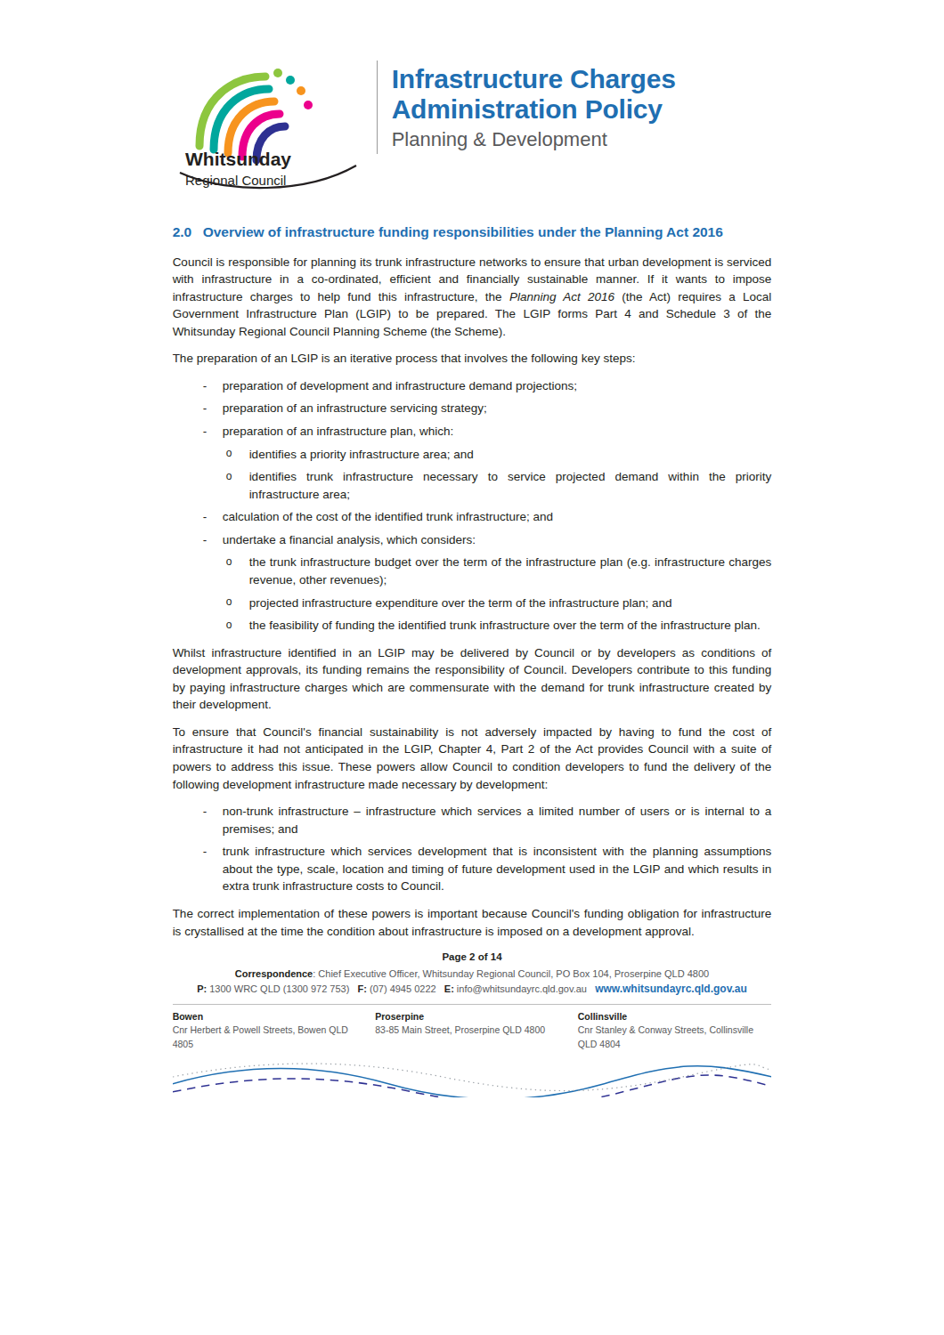Whitsunday Regional Council
Infrastructure Charges
Administration Policy
Planning & Development
2.0 Overview of infrastructure funding responsibilities under the Planning Act 2016
Council is responsible for planning its trunk infrastructure networks to ensure that urban development is serviced with infrastructure in a co-ordinated, efficient and financially sustainable manner. If it wants to impose infrastructure charges to help fund this infrastructure, the Planning Act 2016 (the Act) requires a Local Government Infrastructure Plan (LGIP) to be prepared. The LGIP forms Part 4 and Schedule 3 of the Whitsunday Regional Council Planning Scheme (the Scheme).
The preparation of an LGIP is an iterative process that involves the following key steps:
preparation of development and infrastructure demand projections;
preparation of an infrastructure servicing strategy;
preparation of an infrastructure plan, which:
identifies a priority infrastructure area; and
identifies trunk infrastructure necessary to service projected demand within the priority infrastructure area;
calculation of the cost of the identified trunk infrastructure; and
undertake a financial analysis, which considers:
the trunk infrastructure budget over the term of the infrastructure plan (e.g. infrastructure charges revenue, other revenues);
projected infrastructure expenditure over the term of the infrastructure plan; and
the feasibility of funding the identified trunk infrastructure over the term of the infrastructure plan.
Whilst infrastructure identified in an LGIP may be delivered by Council or by developers as conditions of development approvals, its funding remains the responsibility of Council. Developers contribute to this funding by paying infrastructure charges which are commensurate with the demand for trunk infrastructure created by their development.
To ensure that Council's financial sustainability is not adversely impacted by having to fund the cost of infrastructure it had not anticipated in the LGIP, Chapter 4, Part 2 of the Act provides Council with a suite of powers to address this issue. These powers allow Council to condition developers to fund the delivery of the following development infrastructure made necessary by development:
non-trunk infrastructure – infrastructure which services a limited number of users or is internal to a premises; and
trunk infrastructure which services development that is inconsistent with the planning assumptions about the type, scale, location and timing of future development used in the LGIP and which results in extra trunk infrastructure costs to Council.
The correct implementation of these powers is important because Council's funding obligation for infrastructure is crystallised at the time the condition about infrastructure is imposed on a development approval.
Page 2 of 14
Correspondence: Chief Executive Officer, Whitsunday Regional Council, PO Box 104, Proserpine QLD 4800
P: 1300 WRC QLD (1300 972 753) F: (07) 4945 0222 E: info@whitsundayrc.qld.gov.au www.whitsundayrc.qld.gov.au
Bowen Cnr Herbert & Powell Streets, Bowen QLD 4805
Proserpine 83-85 Main Street, Proserpine QLD 4800
Collinsville Cnr Stanley & Conway Streets, Collinsville QLD 4804